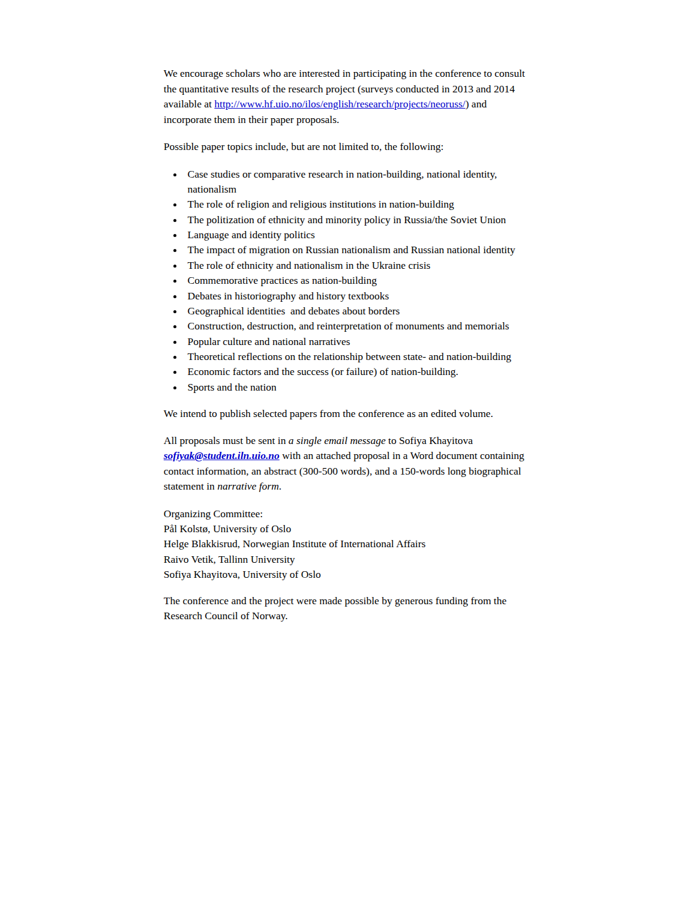We encourage scholars who are interested in participating in the conference to consult the quantitative results of the research project (surveys conducted in 2013 and 2014 available at http://www.hf.uio.no/ilos/english/research/projects/neoruss/) and incorporate them in their paper proposals.
Possible paper topics include, but are not limited to, the following:
Case studies or comparative research in nation-building, national identity, nationalism
The role of religion and religious institutions in nation-building
The politization of ethnicity and minority policy in Russia/the Soviet Union
Language and identity politics
The impact of migration on Russian nationalism and Russian national identity
The role of ethnicity and nationalism in the Ukraine crisis
Commemorative practices as nation-building
Debates in historiography and history textbooks
Geographical identities and debates about borders
Construction, destruction, and reinterpretation of monuments and memorials
Popular culture and national narratives
Theoretical reflections on the relationship between state- and nation-building
Economic factors and the success (or failure) of nation-building.
Sports and the nation
We intend to publish selected papers from the conference as an edited volume.
All proposals must be sent in a single email message to Sofiya Khayitova sofiyak@student.iln.uio.no with an attached proposal in a Word document containing contact information, an abstract (300-500 words), and a 150-words long biographical statement in narrative form.
Organizing Committee:
Pål Kolstø, University of Oslo
Helge Blakkisrud, Norwegian Institute of International Affairs
Raivo Vetik, Tallinn University
Sofiya Khayitova, University of Oslo
The conference and the project were made possible by generous funding from the Research Council of Norway.